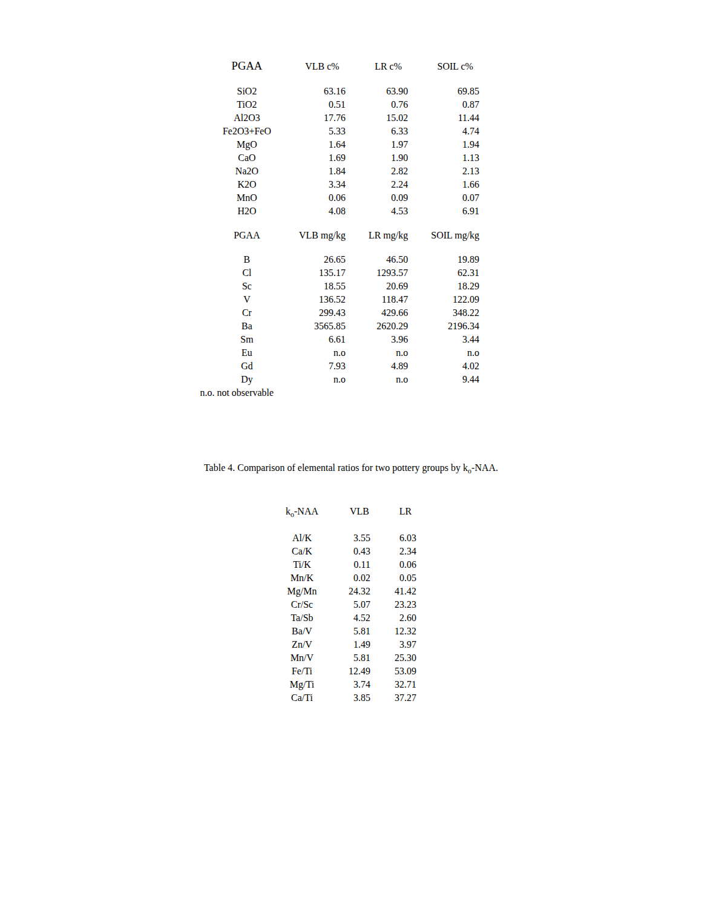| PGAA | VLB c% | LR c% | SOIL c% |
| --- | --- | --- | --- |
| SiO2 | 63.16 | 63.90 | 69.85 |
| TiO2 | 0.51 | 0.76 | 0.87 |
| Al2O3 | 17.76 | 15.02 | 11.44 |
| Fe2O3+FeO | 5.33 | 6.33 | 4.74 |
| MgO | 1.64 | 1.97 | 1.94 |
| CaO | 1.69 | 1.90 | 1.13 |
| Na2O | 1.84 | 2.82 | 2.13 |
| K2O | 3.34 | 2.24 | 1.66 |
| MnO | 0.06 | 0.09 | 0.07 |
| H2O | 4.08 | 4.53 | 6.91 |
| PGAA | VLB mg/kg | LR mg/kg | SOIL mg/kg |
| B | 26.65 | 46.50 | 19.89 |
| Cl | 135.17 | 1293.57 | 62.31 |
| Sc | 18.55 | 20.69 | 18.29 |
| V | 136.52 | 118.47 | 122.09 |
| Cr | 299.43 | 429.66 | 348.22 |
| Ba | 3565.85 | 2620.29 | 2196.34 |
| Sm | 6.61 | 3.96 | 3.44 |
| Eu | n.o | n.o | n.o |
| Gd | 7.93 | 4.89 | 4.02 |
| Dy | n.o | n.o | 9.44 |
n.o. not observable
Table 4. Comparison of elemental ratios for two pottery groups by ko-NAA.
| k o -NAA | VLB | LR |
| --- | --- | --- |
| Al/K | 3.55 | 6.03 |
| Ca/K | 0.43 | 2.34 |
| Ti/K | 0.11 | 0.06 |
| Mn/K | 0.02 | 0.05 |
| Mg/Mn | 24.32 | 41.42 |
| Cr/Sc | 5.07 | 23.23 |
| Ta/Sb | 4.52 | 2.60 |
| Ba/V | 5.81 | 12.32 |
| Zn/V | 1.49 | 3.97 |
| Mn/V | 5.81 | 25.30 |
| Fe/Ti | 12.49 | 53.09 |
| Mg/Ti | 3.74 | 32.71 |
| Ca/Ti | 3.85 | 37.27 |